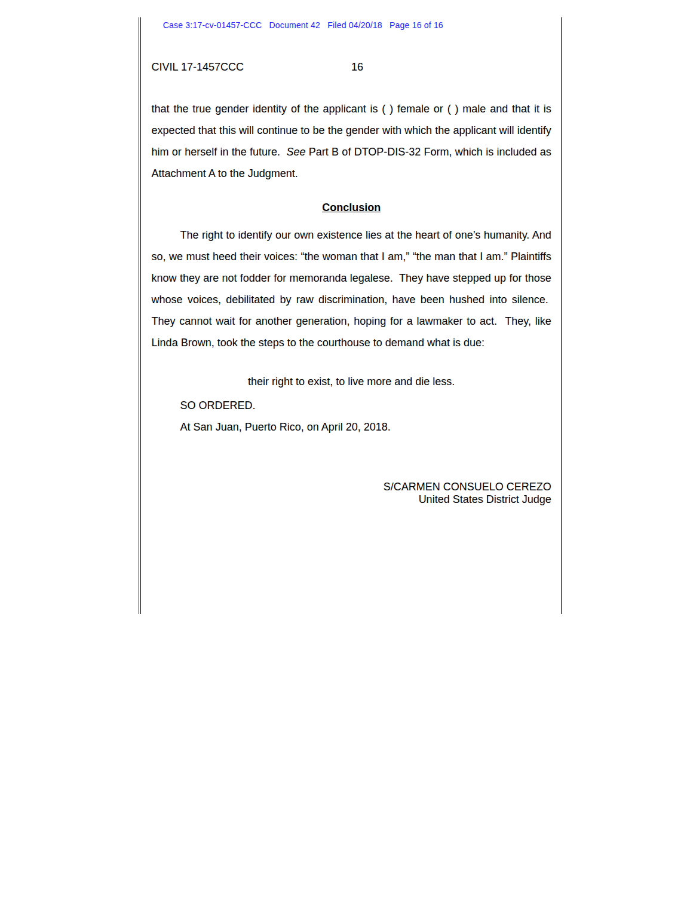Case 3:17-cv-01457-CCC Document 42 Filed 04/20/18 Page 16 of 16
CIVIL 17-1457CCC 16
that the true gender identity of the applicant is ( ) female or ( ) male and that it is expected that this will continue to be the gender with which the applicant will identify him or herself in the future. See Part B of DTOP-DIS-32 Form, which is included as Attachment A to the Judgment.
Conclusion
The right to identify our own existence lies at the heart of one’s humanity. And so, we must heed their voices: “the woman that I am,” “the man that I am.” Plaintiffs know they are not fodder for memoranda legalese. They have stepped up for those whose voices, debilitated by raw discrimination, have been hushed into silence. They cannot wait for another generation, hoping for a lawmaker to act. They, like Linda Brown, took the steps to the courthouse to demand what is due:
their right to exist, to live more and die less.
SO ORDERED.
At San Juan, Puerto Rico, on April 20, 2018.
S/CARMEN CONSUELO CEREZO United States District Judge